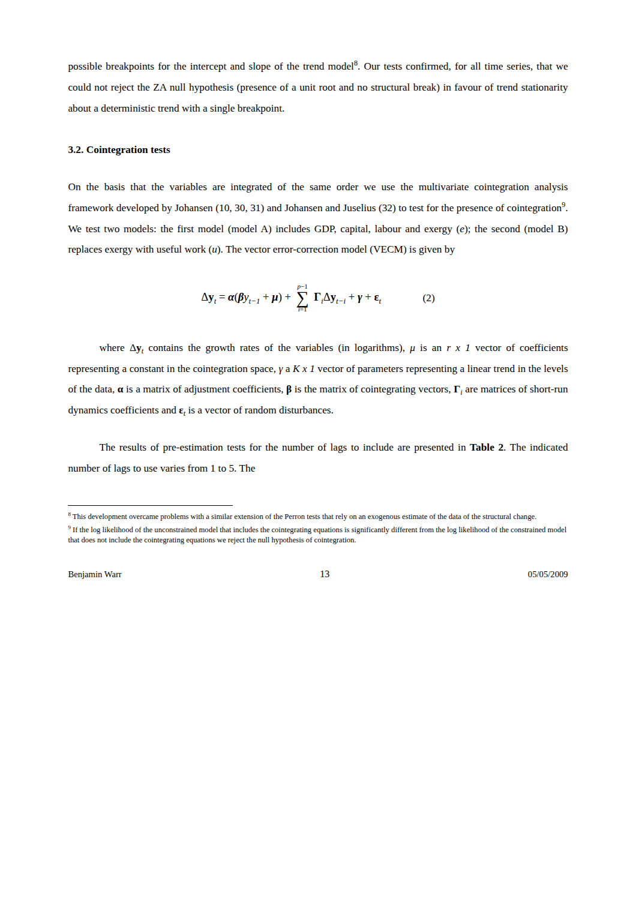possible breakpoints for the intercept and slope of the trend model8. Our tests confirmed, for all time series, that we could not reject the ZA null hypothesis (presence of a unit root and no structural break) in favour of trend stationarity about a deterministic trend with a single breakpoint.
3.2. Cointegration tests
On the basis that the variables are integrated of the same order we use the multivariate cointegration analysis framework developed by Johansen (10, 30, 31) and Johansen and Juselius (32) to test for the presence of cointegration9. We test two models: the first model (model A) includes GDP, capital, labour and exergy (e); the second (model B) replaces exergy with useful work (u). The vector error-correction model (VECM) is given by
Δyt = α(βyt−1 + μ) + p−1 ∑ i=1 ΓiΔyt−i + γ + εt (2)
where Δyt contains the growth rates of the variables (in logarithms), μ is an r x 1 vector of coefficients representing a constant in the cointegration space, γ a K x 1 vector of parameters representing a linear trend in the levels of the data, α is a matrix of adjustment coefficients, β is the matrix of cointegrating vectors, Γi are matrices of short-run dynamics coefficients and εt is a vector of random disturbances.
The results of pre-estimation tests for the number of lags to include are presented in Table 2. The indicated number of lags to use varies from 1 to 5. The
8 This development overcame problems with a similar extension of the Perron tests that rely on an exogenous estimate of the data of the structural change.
9 If the log likelihood of the unconstrained model that includes the cointegrating equations is significantly different from the log likelihood of the constrained model that does not include the cointegrating equations we reject the null hypothesis of cointegration.
Benjamin Warr 13 05/05/2009